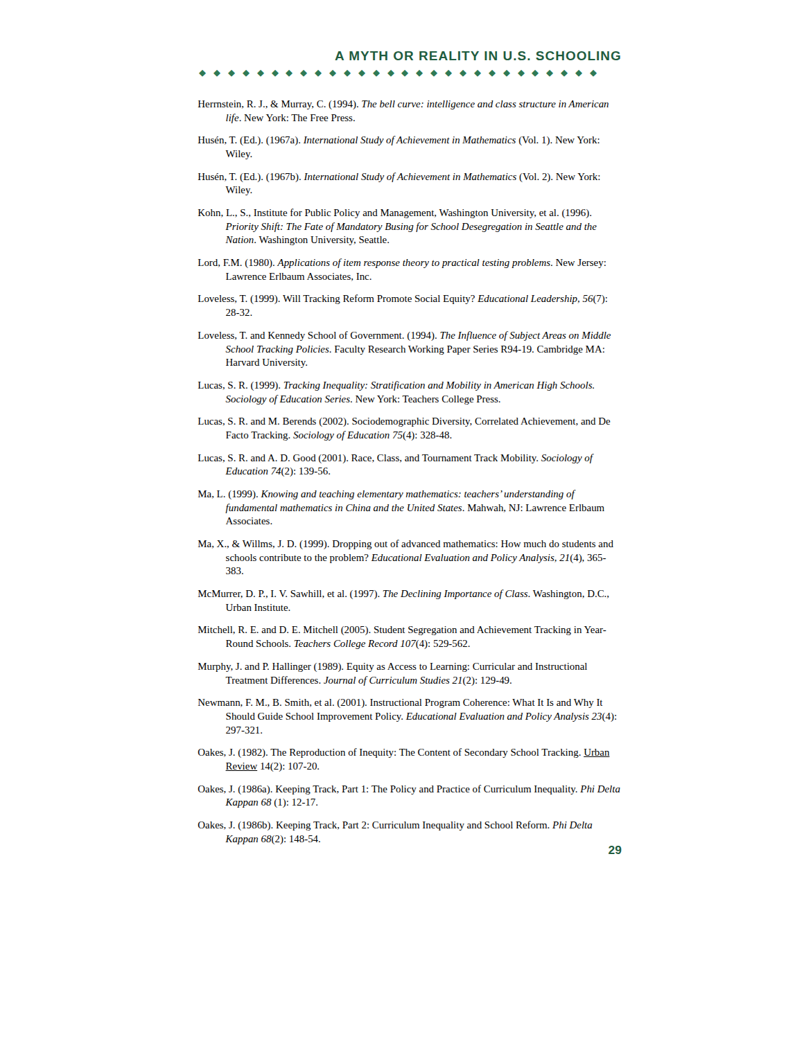A Myth or Reality in U.S. Schooling
◆ ◆ ◆ ◆ ◆ ◆ ◆ ◆ ◆ ◆ ◆ ◆ ◆ ◆ ◆ ◆ ◆ ◆ ◆ ◆ ◆ ◆ ◆ ◆ ◆ ◆ ◆ ◆
Herrnstein, R. J., & Murray, C. (1994). The bell curve: intelligence and class structure in American life. New York: The Free Press.
Husén, T. (Ed.). (1967a). International Study of Achievement in Mathematics (Vol. 1). New York: Wiley.
Husén, T. (Ed.). (1967b). International Study of Achievement in Mathematics (Vol. 2). New York: Wiley.
Kohn, L., S., Institute for Public Policy and Management, Washington University, et al. (1996). Priority Shift: The Fate of Mandatory Busing for School Desegregation in Seattle and the Nation. Washington University, Seattle.
Lord, F.M. (1980). Applications of item response theory to practical testing problems. New Jersey: Lawrence Erlbaum Associates, Inc.
Loveless, T. (1999). Will Tracking Reform Promote Social Equity? Educational Leadership, 56(7): 28-32.
Loveless, T. and Kennedy School of Government. (1994). The Influence of Subject Areas on Middle School Tracking Policies. Faculty Research Working Paper Series R94-19. Cambridge MA: Harvard University.
Lucas, S. R. (1999). Tracking Inequality: Stratification and Mobility in American High Schools. Sociology of Education Series. New York: Teachers College Press.
Lucas, S. R. and M. Berends (2002). Sociodemographic Diversity, Correlated Achievement, and De Facto Tracking. Sociology of Education 75(4): 328-48.
Lucas, S. R. and A. D. Good (2001). Race, Class, and Tournament Track Mobility. Sociology of Education 74(2): 139-56.
Ma, L. (1999). Knowing and teaching elementary mathematics: teachers’ understanding of fundamental mathematics in China and the United States. Mahwah, NJ: Lawrence Erlbaum Associates.
Ma, X., & Willms, J. D. (1999). Dropping out of advanced mathematics: How much do students and schools contribute to the problem? Educational Evaluation and Policy Analysis, 21(4), 365-383.
McMurrer, D. P., I. V. Sawhill, et al. (1997). The Declining Importance of Class. Washington, D.C., Urban Institute.
Mitchell, R. E. and D. E. Mitchell (2005). Student Segregation and Achievement Tracking in Year-Round Schools. Teachers College Record 107(4): 529-562.
Murphy, J. and P. Hallinger (1989). Equity as Access to Learning: Curricular and Instructional Treatment Differences. Journal of Curriculum Studies 21(2): 129-49.
Newmann, F. M., B. Smith, et al. (2001). Instructional Program Coherence: What It Is and Why It Should Guide School Improvement Policy. Educational Evaluation and Policy Analysis 23(4): 297-321.
Oakes, J. (1982). The Reproduction of Inequity: The Content of Secondary School Tracking. Urban Review 14(2): 107-20.
Oakes, J. (1986a). Keeping Track, Part 1: The Policy and Practice of Curriculum Inequality. Phi Delta Kappan 68 (1): 12-17.
Oakes, J. (1986b). Keeping Track, Part 2: Curriculum Inequality and School Reform. Phi Delta Kappan 68(2): 148-54.
29